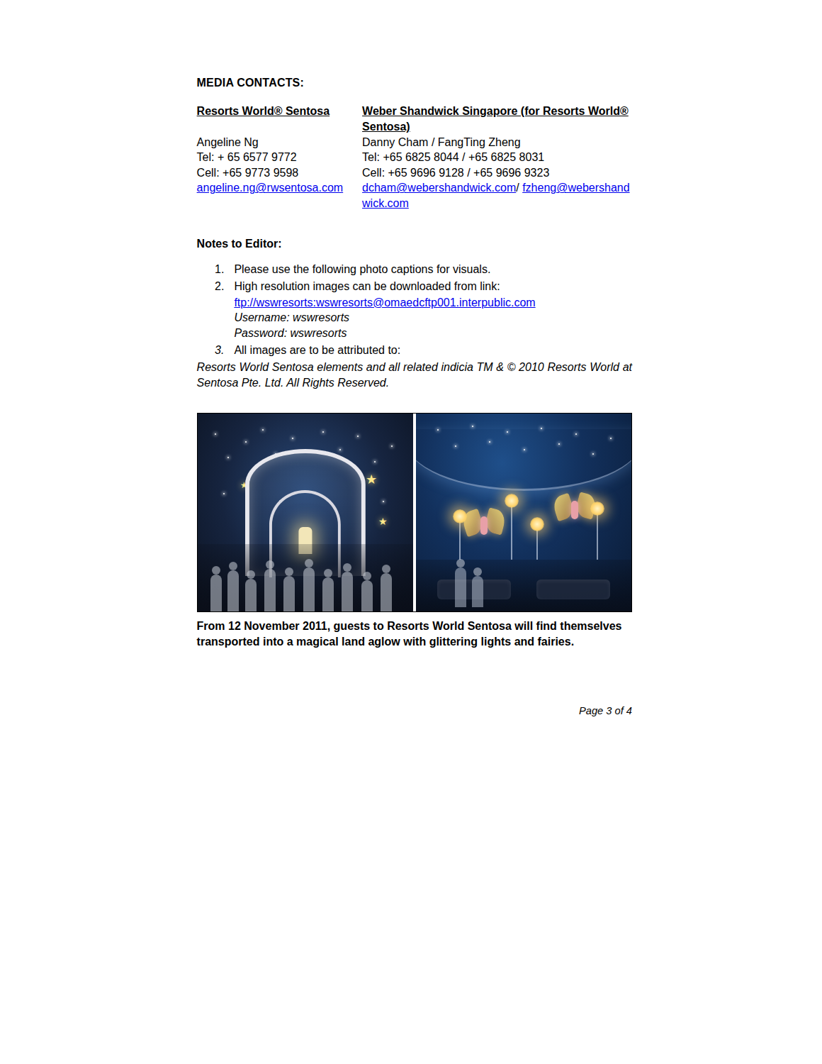MEDIA CONTACTS:
| Resorts World® Sentosa | Weber Shandwick Singapore (for Resorts World® Sentosa) |
| Angeline Ng | Danny Cham / FangTing Zheng |
| Tel: + 65 6577 9772 | Tel: +65 6825 8044 / +65 6825 8031 |
| Cell: +65 9773 9598 | Cell: +65 9696 9128 / +65 9696 9323 |
| angeline.ng@rwsentosa.com | dcham@webershandwick.com / fzheng@webershandwick.com |
Notes to Editor:
Please use the following photo captions for visuals.
High resolution images can be downloaded from link:
ftp://wswresorts:wswresorts@omaedcftp001.interpublic.com
Username: wswresorts
Password: wswresorts
All images are to be attributed to:
Resorts World Sentosa elements and all related indicia TM & © 2010 Resorts World at Sentosa Pte. Ltd. All Rights Reserved.
★ ★ ★
From 12 November 2011, guests to Resorts World Sentosa will find themselves transported into a magical land aglow with glittering lights and fairies.
Page 3 of 4